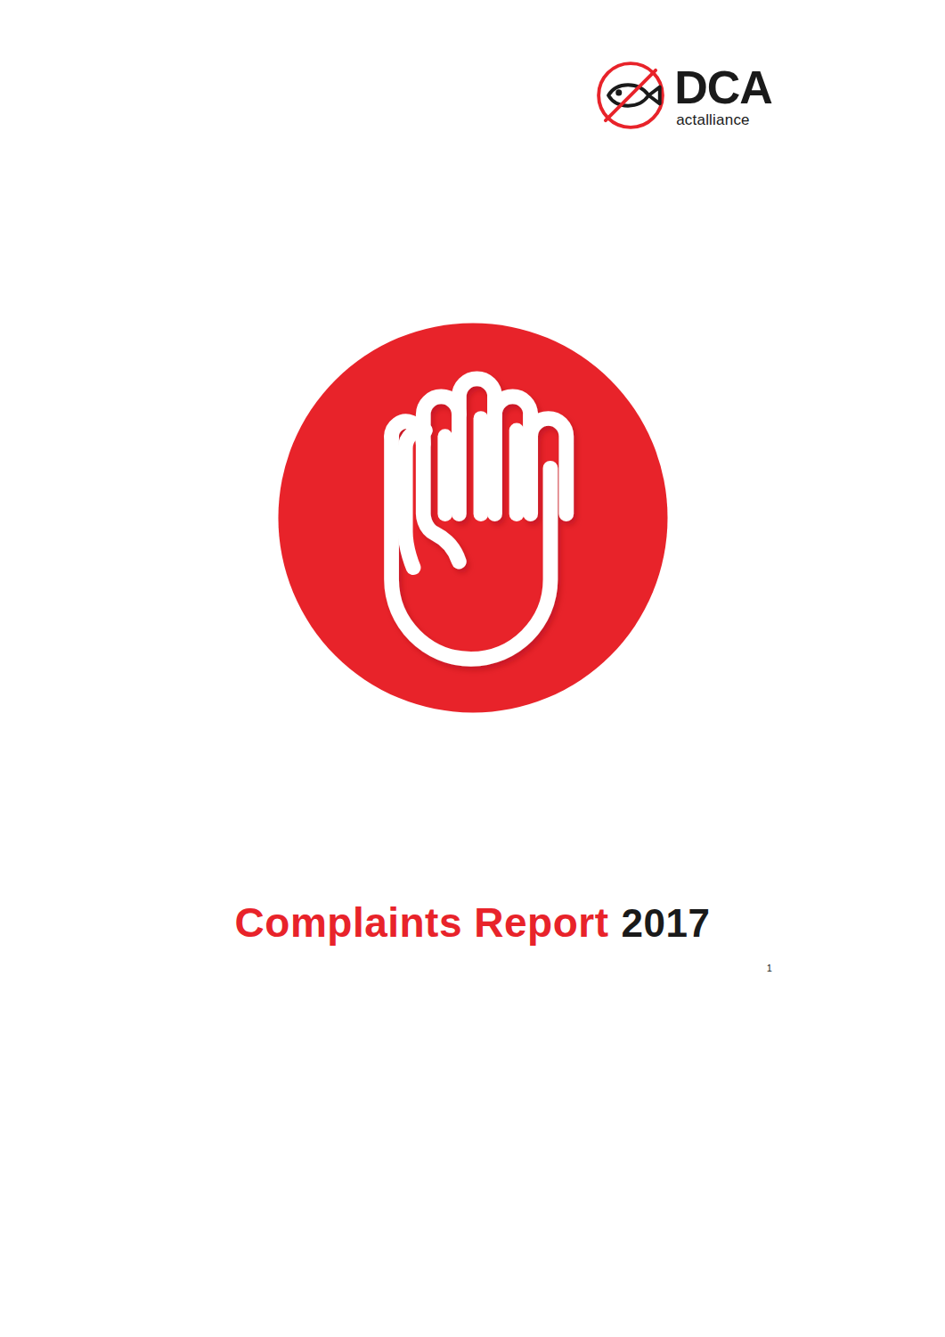DCA actalliance
Complaints Report 2017
1